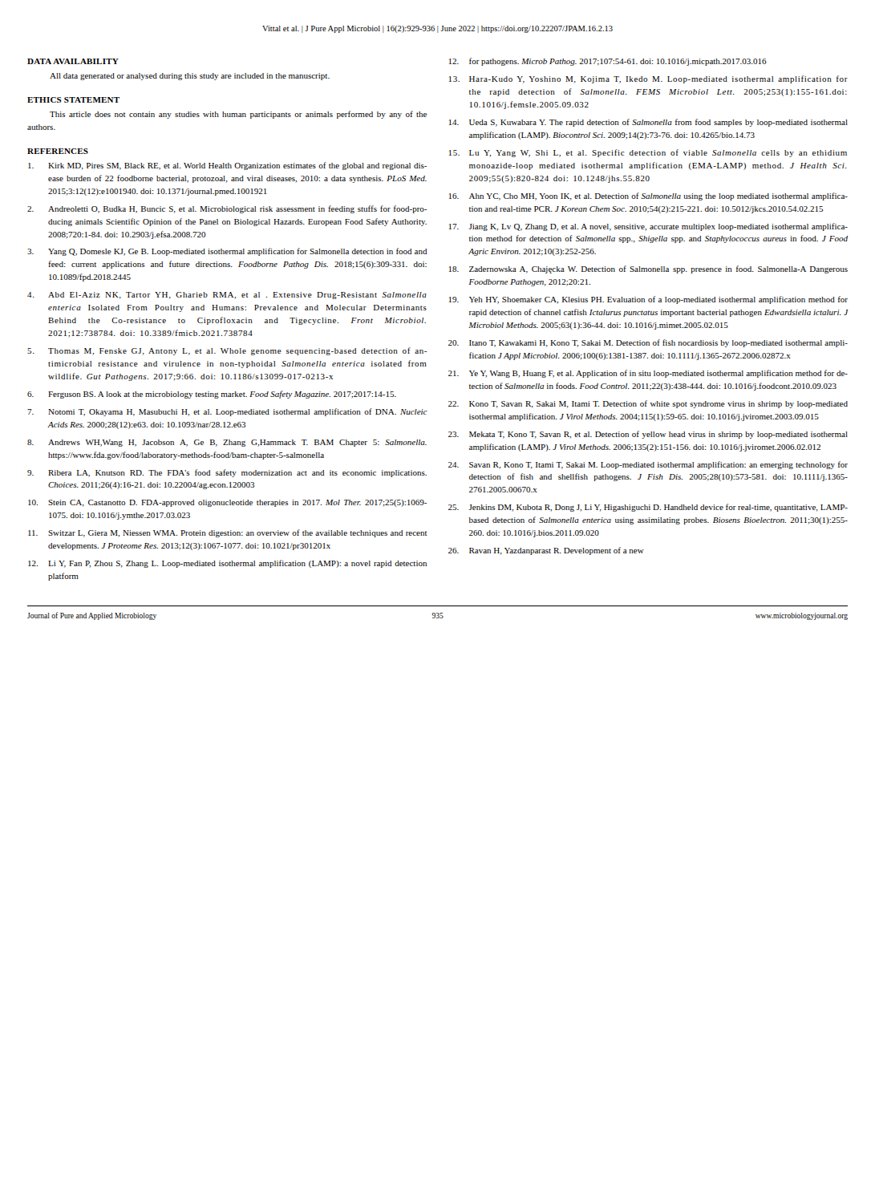Vittal et al. | J Pure Appl Microbiol | 16(2):929-936 | June 2022 | https://doi.org/10.22207/JPAM.16.2.13
DATA AVAILABILITY
All data generated or analysed during this study are included in the manuscript.
ETHICS STATEMENT
This article does not contain any studies with human participants or animals performed by any of the authors.
REFERENCES
Kirk MD, Pires SM, Black RE, et al. World Health Organization estimates of the global and regional disease burden of 22 foodborne bacterial, protozoal, and viral diseases, 2010: a data synthesis. PLoS Med. 2015;3:12(12):e1001940. doi: 10.1371/journal.pmed.1001921
Andreoletti O, Budka H, Buncic S, et al. Microbiological risk assessment in feeding stuffs for food-producing animals Scientific Opinion of the Panel on Biological Hazards. European Food Safety Authority. 2008;720:1-84. doi: 10.2903/j.efsa.2008.720
Yang Q, Domesle KJ, Ge B. Loop-mediated isothermal amplification for Salmonella detection in food and feed: current applications and future directions. Foodborne Pathog Dis. 2018;15(6):309-331. doi: 10.1089/fpd.2018.2445
Abd El-Aziz NK, Tartor YH, Gharieb RMA, et al . Extensive Drug-Resistant Salmonella enterica Isolated From Poultry and Humans: Prevalence and Molecular Determinants Behind the Co-resistance to Ciprofloxacin and Tigecycline. Front Microbiol. 2021;12:738784. doi: 10.3389/fmicb.2021.738784
Thomas M, Fenske GJ, Antony L, et al. Whole genome sequencing-based detection of antimicrobial resistance and virulence in non-typhoidal Salmonella enterica isolated from wildlife. Gut Pathogens. 2017;9:66. doi: 10.1186/s13099-017-0213-x
Ferguson BS. A look at the microbiology testing market. Food Safety Magazine. 2017;2017:14-15.
Notomi T, Okayama H, Masubuchi H, et al. Loop-mediated isothermal amplification of DNA. Nucleic Acids Res. 2000;28(12):e63. doi: 10.1093/nar/28.12.e63
Andrews WH,Wang H, Jacobson A, Ge B, Zhang G,Hammack T. BAM Chapter 5: Salmonella. https://www.fda.gov/food/laboratory-methods-food/bam-chapter-5-salmonella
Ribera LA, Knutson RD. The FDA's food safety modernization act and its economic implications. Choices. 2011;26(4):16-21. doi: 10.22004/ag.econ.120003
Stein CA, Castanotto D. FDA-approved oligonucleotide therapies in 2017. Mol Ther. 2017;25(5):1069-1075. doi: 10.1016/j.ymthe.2017.03.023
Switzar L, Giera M, Niessen WMA. Protein digestion: an overview of the available techniques and recent developments. J Proteome Res. 2013;12(3):1067-1077. doi: 10.1021/pr301201x
Li Y, Fan P, Zhou S, Zhang L. Loop-mediated isothermal amplification (LAMP): a novel rapid detection platform
for pathogens. Microb Pathog. 2017;107:54-61. doi: 10.1016/j.micpath.2017.03.016
Hara-Kudo Y, Yoshino M, Kojima T, Ikedo M. Loop-mediated isothermal amplification for the rapid detection of Salmonella. FEMS Microbiol Lett. 2005;253(1):155-161.doi: 10.1016/j.femsle.2005.09.032
Ueda S, Kuwabara Y. The rapid detection of Salmonella from food samples by loop-mediated isothermal amplification (LAMP). Biocontrol Sci. 2009;14(2):73-76. doi: 10.4265/bio.14.73
Lu Y, Yang W, Shi L, et al. Specific detection of viable Salmonella cells by an ethidium monoazide-loop mediated isothermal amplification (EMA-LAMP) method. J Health Sci. 2009;55(5):820-824 doi: 10.1248/jhs.55.820
Ahn YC, Cho MH, Yoon IK, et al. Detection of Salmonella using the loop mediated isothermal amplification and real-time PCR. J Korean Chem Soc. 2010;54(2):215-221. doi: 10.5012/jkcs.2010.54.02.215
Jiang K, Lv Q, Zhang D, et al. A novel, sensitive, accurate multiplex loop-mediated isothermal amplification method for detection of Salmonella spp., Shigella spp. and Staphylococcus aureus in food. J Food Agric Environ. 2012;10(3):252-256.
Zadernowska A, Chajęcka W. Detection of Salmonella spp. presence in food. Salmonella-A Dangerous Foodborne Pathogen, 2012;20:21.
Yeh HY, Shoemaker CA, Klesius PH. Evaluation of a loop-mediated isothermal amplification method for rapid detection of channel catfish Ictalurus punctatus important bacterial pathogen Edwardsiella ictaluri. J Microbiol Methods. 2005;63(1):36-44. doi: 10.1016/j.mimet.2005.02.015
Itano T, Kawakami H, Kono T, Sakai M. Detection of fish nocardiosis by loop-mediated isothermal amplification J Appl Microbiol. 2006;100(6):1381-1387. doi: 10.1111/j.1365-2672.2006.02872.x
Ye Y, Wang B, Huang F, et al. Application of in situ loop-mediated isothermal amplification method for detection of Salmonella in foods. Food Control. 2011;22(3):438-444. doi: 10.1016/j.foodcont.2010.09.023
Kono T, Savan R, Sakai M, Itami T. Detection of white spot syndrome virus in shrimp by loop-mediated isothermal amplification. J Virol Methods. 2004;115(1):59-65. doi: 10.1016/j.jviromet.2003.09.015
Mekata T, Kono T, Savan R, et al. Detection of yellow head virus in shrimp by loop-mediated isothermal amplification (LAMP). J Virol Methods. 2006;135(2):151-156. doi: 10.1016/j.jviromet.2006.02.012
Savan R, Kono T, Itami T, Sakai M. Loop-mediated isothermal amplification: an emerging technology for detection of fish and shellfish pathogens. J Fish Dis. 2005;28(10):573-581. doi: 10.1111/j.1365-2761.2005.00670.x
Jenkins DM, Kubota R, Dong J, Li Y, Higashiguchi D. Handheld device for real-time, quantitative, LAMP-based detection of Salmonella enterica using assimilating probes. Biosens Bioelectron. 2011;30(1):255-260. doi: 10.1016/j.bios.2011.09.020
Ravan H, Yazdanparast R. Development of a new
Journal of Pure and Applied Microbiology
935
www.microbiologyjournal.org